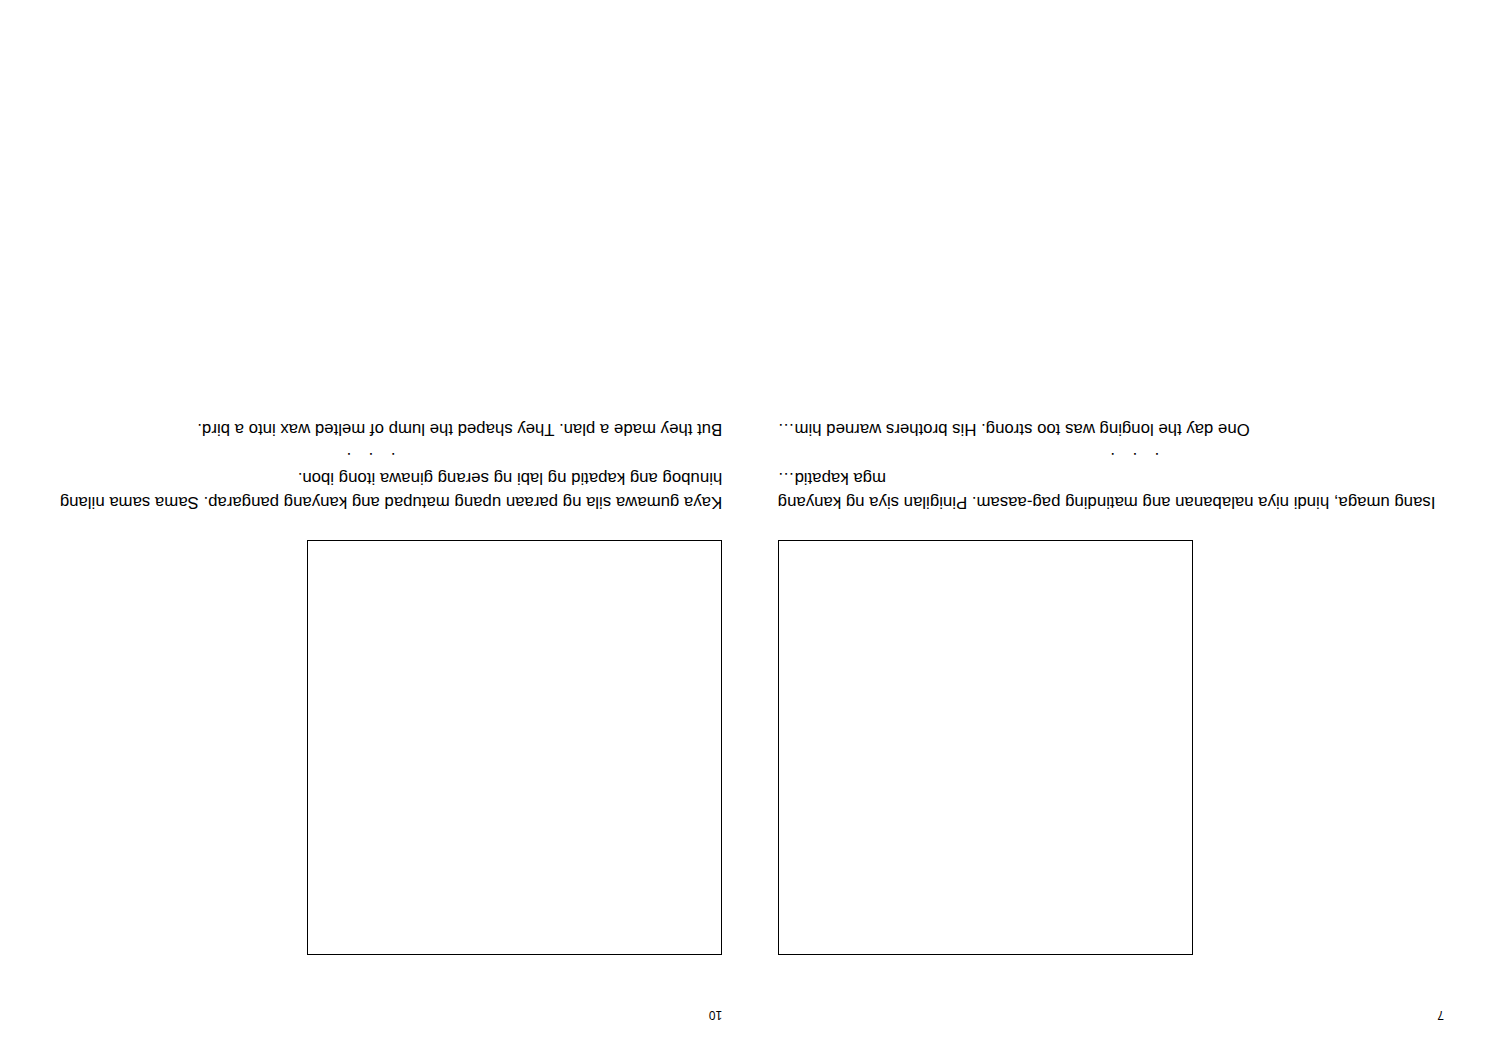7
Isang umaga, hindi niya nalabanan ang matinding pag-aasam. Pinigilan siya ng kanyang mga kapatid…
· · ·
One day the longing was too strong. His brothers warned him…
10
Kaya gumawa sila ng paraan upang matupad ang kanyang pangarap. Sama sama nilang hinubog ang kapatid ng labi ng serang ginawa itong ibon.
· · ·
But they made a plan. They shaped the lump of melted wax into a bird.